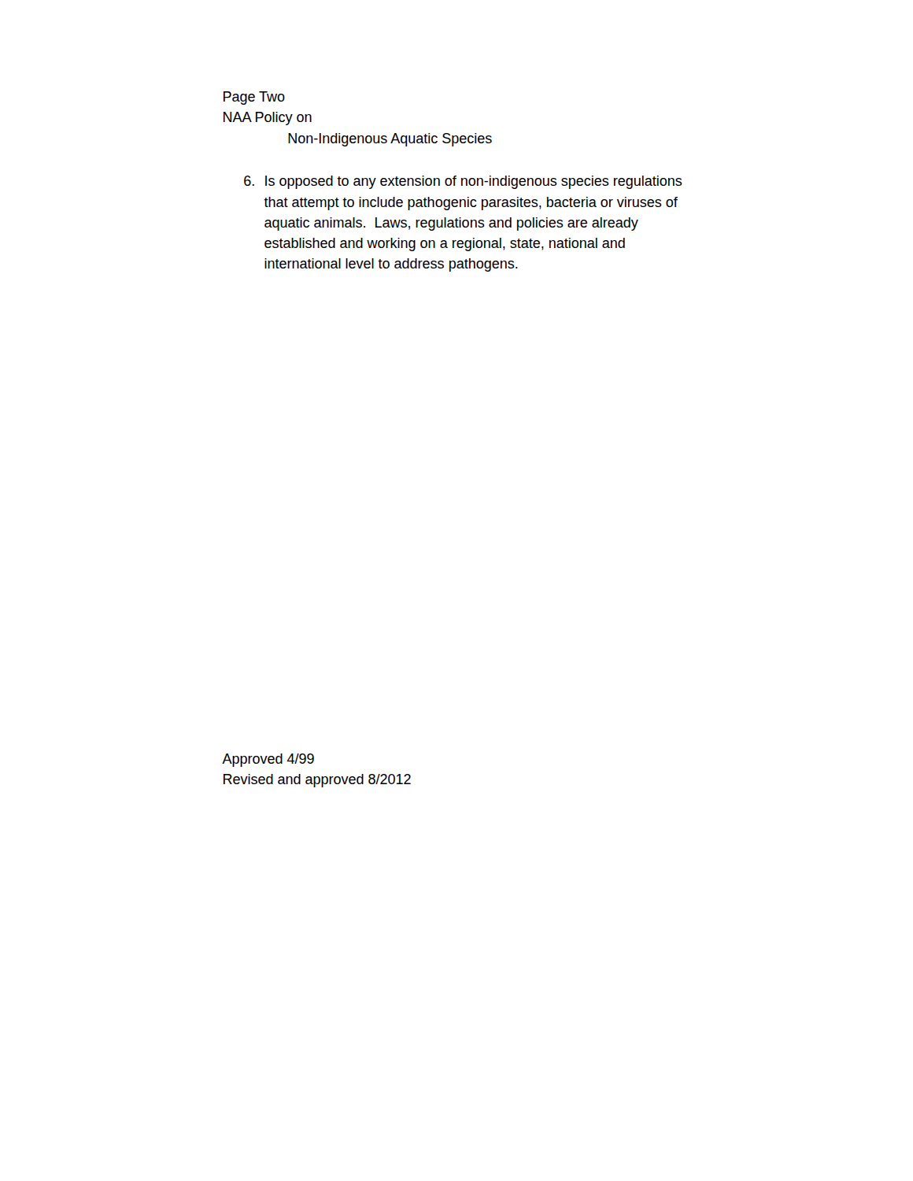Page Two
NAA Policy on
Non-Indigenous Aquatic Species
Is opposed to any extension of non-indigenous species regulations that attempt to include pathogenic parasites, bacteria or viruses of aquatic animals. Laws, regulations and policies are already established and working on a regional, state, national and international level to address pathogens.
Approved 4/99
Revised and approved 8/2012